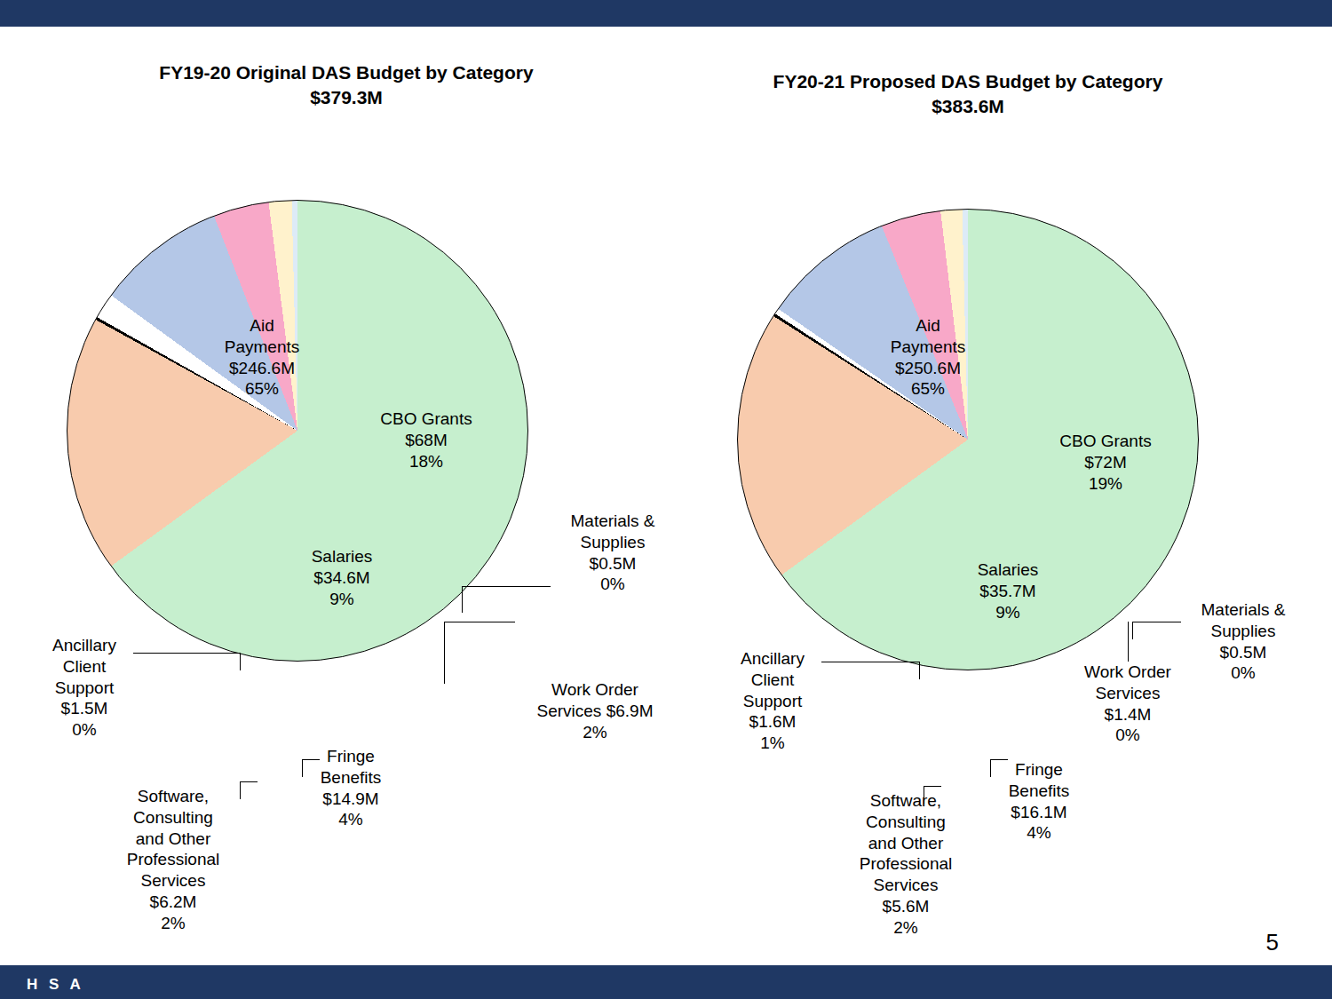FY19-20 Original DAS Budget by Category
$379.3M
FY20-21 Proposed DAS Budget by Category
$383.6M
Aid
Payments
$246.6M
65%
CBO Grants
$68M
18%
Salaries
$34.6M
9%
Materials &
Supplies
$0.5M
0%
Work Order
Services $6.9M
2%
Ancillary
Client
Support
$1.5M
0%
Software,
Consulting
and Other
Professional
Services
$6.2M
2%
Fringe
Benefits
$14.9M
4%
Aid
Payments
$250.6M
65%
CBO Grants
$72M
19%
Salaries
$35.7M
9%
Materials &
Supplies
$0.5M
0%
Work Order
Services
$1.4M
0%
Ancillary
Client
Support
$1.6M
1%
Software,
Consulting
and Other
Professional
Services
$5.6M
2%
Fringe
Benefits
$16.1M
4%
5
H S A